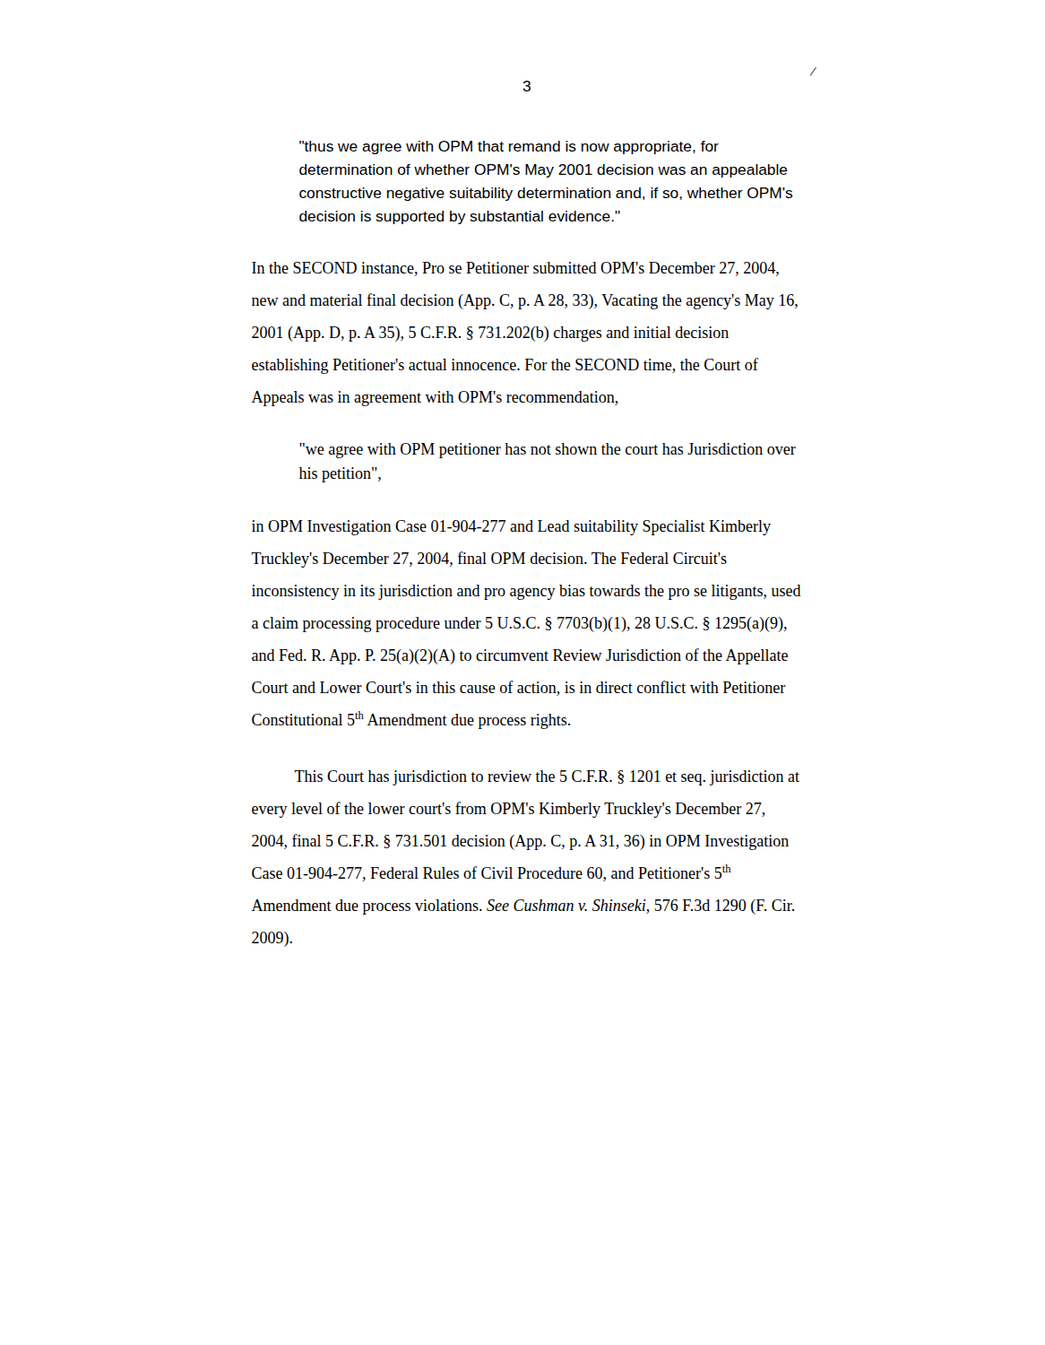/
3
"thus we agree with OPM that remand is now appropriate, for determination of whether OPM's May 2001 decision was an appealable constructive negative suitability determination and, if so, whether OPM's decision is supported by substantial evidence."
In the SECOND instance, Pro se Petitioner submitted OPM's December 27, 2004, new and material final decision (App. C, p. A 28, 33), Vacating the agency's May 16, 2001 (App. D, p. A 35), 5 C.F.R. § 731.202(b) charges and initial decision establishing Petitioner's actual innocence. For the SECOND time, the Court of Appeals was in agreement with OPM's recommendation,
"we agree with OPM petitioner has not shown the court has Jurisdiction over his petition",
in OPM Investigation Case 01-904-277 and Lead suitability Specialist Kimberly Truckley's December 27, 2004, final OPM decision. The Federal Circuit's inconsistency in its jurisdiction and pro agency bias towards the pro se litigants, used a claim processing procedure under 5 U.S.C. § 7703(b)(1), 28 U.S.C. § 1295(a)(9), and Fed. R. App. P. 25(a)(2)(A) to circumvent Review Jurisdiction of the Appellate Court and Lower Court's in this cause of action, is in direct conflict with Petitioner Constitutional 5th Amendment due process rights.
This Court has jurisdiction to review the 5 C.F.R. § 1201 et seq. jurisdiction at every level of the lower court's from OPM's Kimberly Truckley's December 27, 2004, final 5 C.F.R. § 731.501 decision (App. C, p. A 31, 36) in OPM Investigation Case 01-904-277, Federal Rules of Civil Procedure 60, and Petitioner's 5th Amendment due process violations. See Cushman v. Shinseki, 576 F.3d 1290 (F. Cir. 2009).